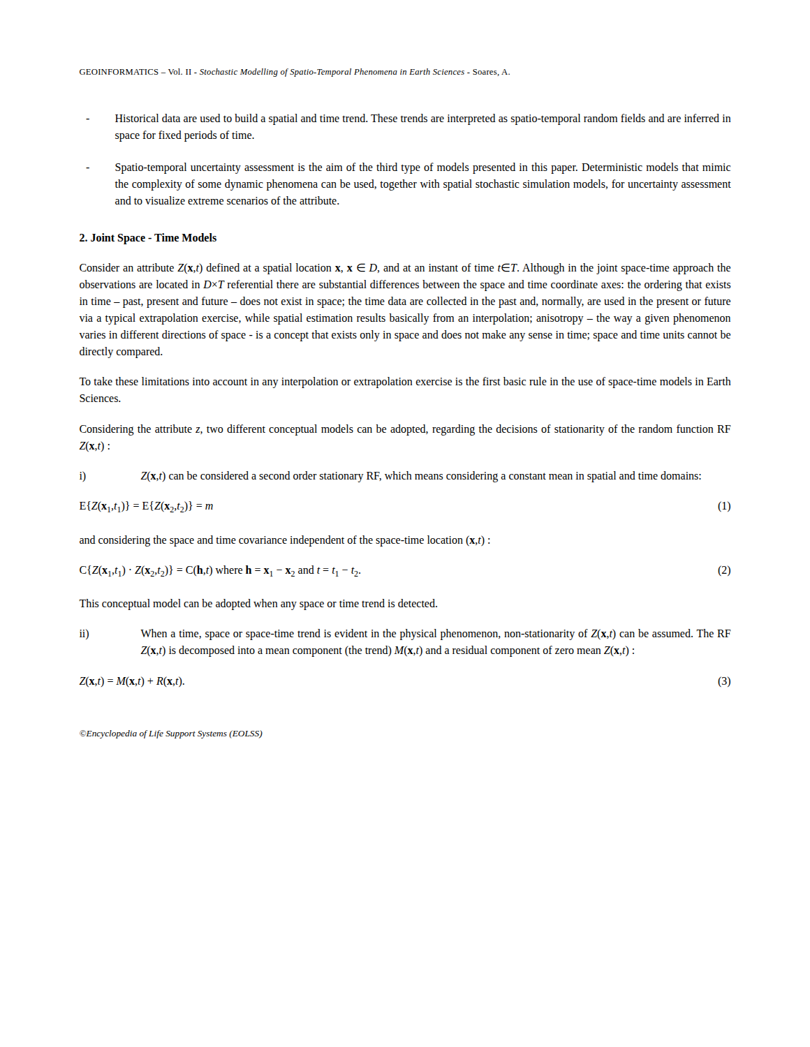GEOINFORMATICS – Vol. II - Stochastic Modelling of Spatio-Temporal Phenomena in Earth Sciences - Soares, A.
Historical data are used to build a spatial and time trend. These trends are interpreted as spatio-temporal random fields and are inferred in space for fixed periods of time.
Spatio-temporal uncertainty assessment is the aim of the third type of models presented in this paper. Deterministic models that mimic the complexity of some dynamic phenomena can be used, together with spatial stochastic simulation models, for uncertainty assessment and to visualize extreme scenarios of the attribute.
2. Joint Space - Time Models
Consider an attribute Z(x,t) defined at a spatial location x, x ∈ D, and at an instant of time t∈T. Although in the joint space-time approach the observations are located in D×T referential there are substantial differences between the space and time coordinate axes: the ordering that exists in time – past, present and future – does not exist in space; the time data are collected in the past and, normally, are used in the present or future via a typical extrapolation exercise, while spatial estimation results basically from an interpolation; anisotropy – the way a given phenomenon varies in different directions of space - is a concept that exists only in space and does not make any sense in time; space and time units cannot be directly compared.
To take these limitations into account in any interpolation or extrapolation exercise is the first basic rule in the use of space-time models in Earth Sciences.
Considering the attribute z, two different conceptual models can be adopted, regarding the decisions of stationarity of the random function RF Z(x,t) :
i) Z(x,t) can be considered a second order stationary RF, which means considering a constant mean in spatial and time domains:
E{Z(x1,t1)} = E{Z(x2,t2)} = m (1)
and considering the space and time covariance independent of the space-time location (x,t) :
C{Z(x1,t1) · Z(x2,t2)} = C(h,t) where h = x1 − x2 and t = t1 − t2. (2)
This conceptual model can be adopted when any space or time trend is detected.
ii) When a time, space or space-time trend is evident in the physical phenomenon, non-stationarity of Z(x,t) can be assumed. The RF Z(x,t) is decomposed into a mean component (the trend) M(x,t) and a residual component of zero mean Z(x,t) :
Z(x,t) = M(x,t) + R(x,t). (3)
©Encyclopedia of Life Support Systems (EOLSS)